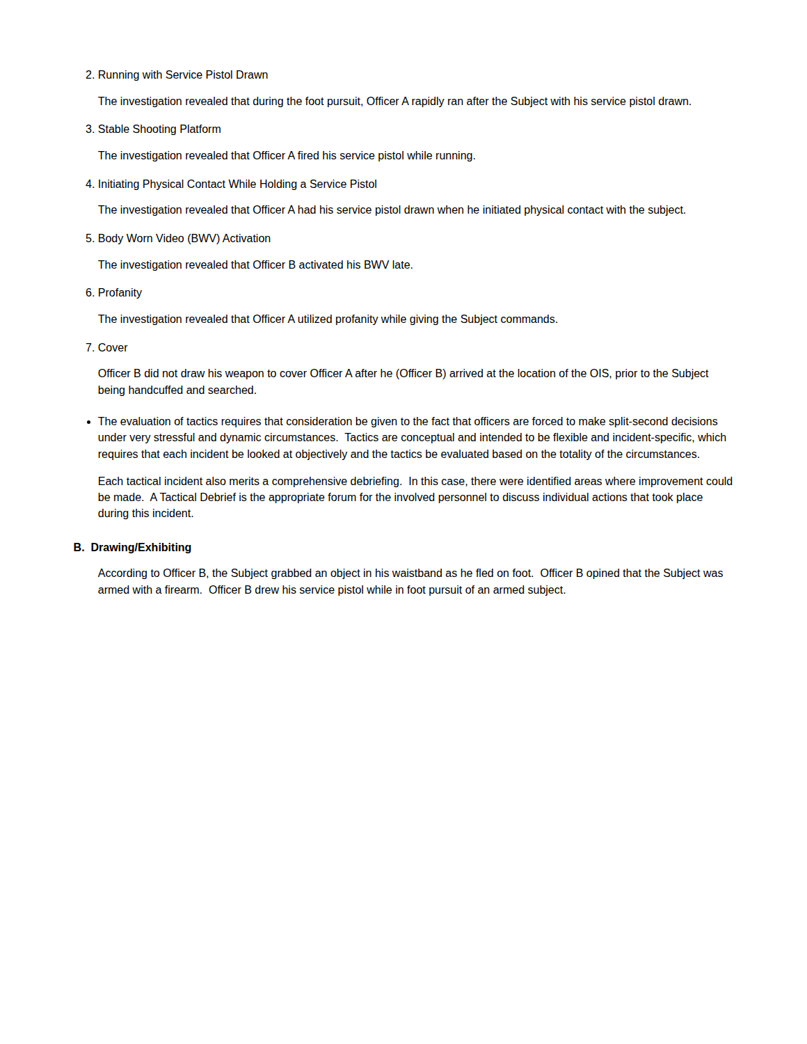Running with Service Pistol Drawn
The investigation revealed that during the foot pursuit, Officer A rapidly ran after the Subject with his service pistol drawn.
Stable Shooting Platform
The investigation revealed that Officer A fired his service pistol while running.
Initiating Physical Contact While Holding a Service Pistol
The investigation revealed that Officer A had his service pistol drawn when he initiated physical contact with the subject.
Body Worn Video (BWV) Activation
The investigation revealed that Officer B activated his BWV late.
Profanity
The investigation revealed that Officer A utilized profanity while giving the Subject commands.
Cover
Officer B did not draw his weapon to cover Officer A after he (Officer B) arrived at the location of the OIS, prior to the Subject being handcuffed and searched.
The evaluation of tactics requires that consideration be given to the fact that officers are forced to make split-second decisions under very stressful and dynamic circumstances. Tactics are conceptual and intended to be flexible and incident-specific, which requires that each incident be looked at objectively and the tactics be evaluated based on the totality of the circumstances.
Each tactical incident also merits a comprehensive debriefing. In this case, there were identified areas where improvement could be made. A Tactical Debrief is the appropriate forum for the involved personnel to discuss individual actions that took place during this incident.
B. Drawing/Exhibiting
According to Officer B, the Subject grabbed an object in his waistband as he fled on foot. Officer B opined that the Subject was armed with a firearm. Officer B drew his service pistol while in foot pursuit of an armed subject.